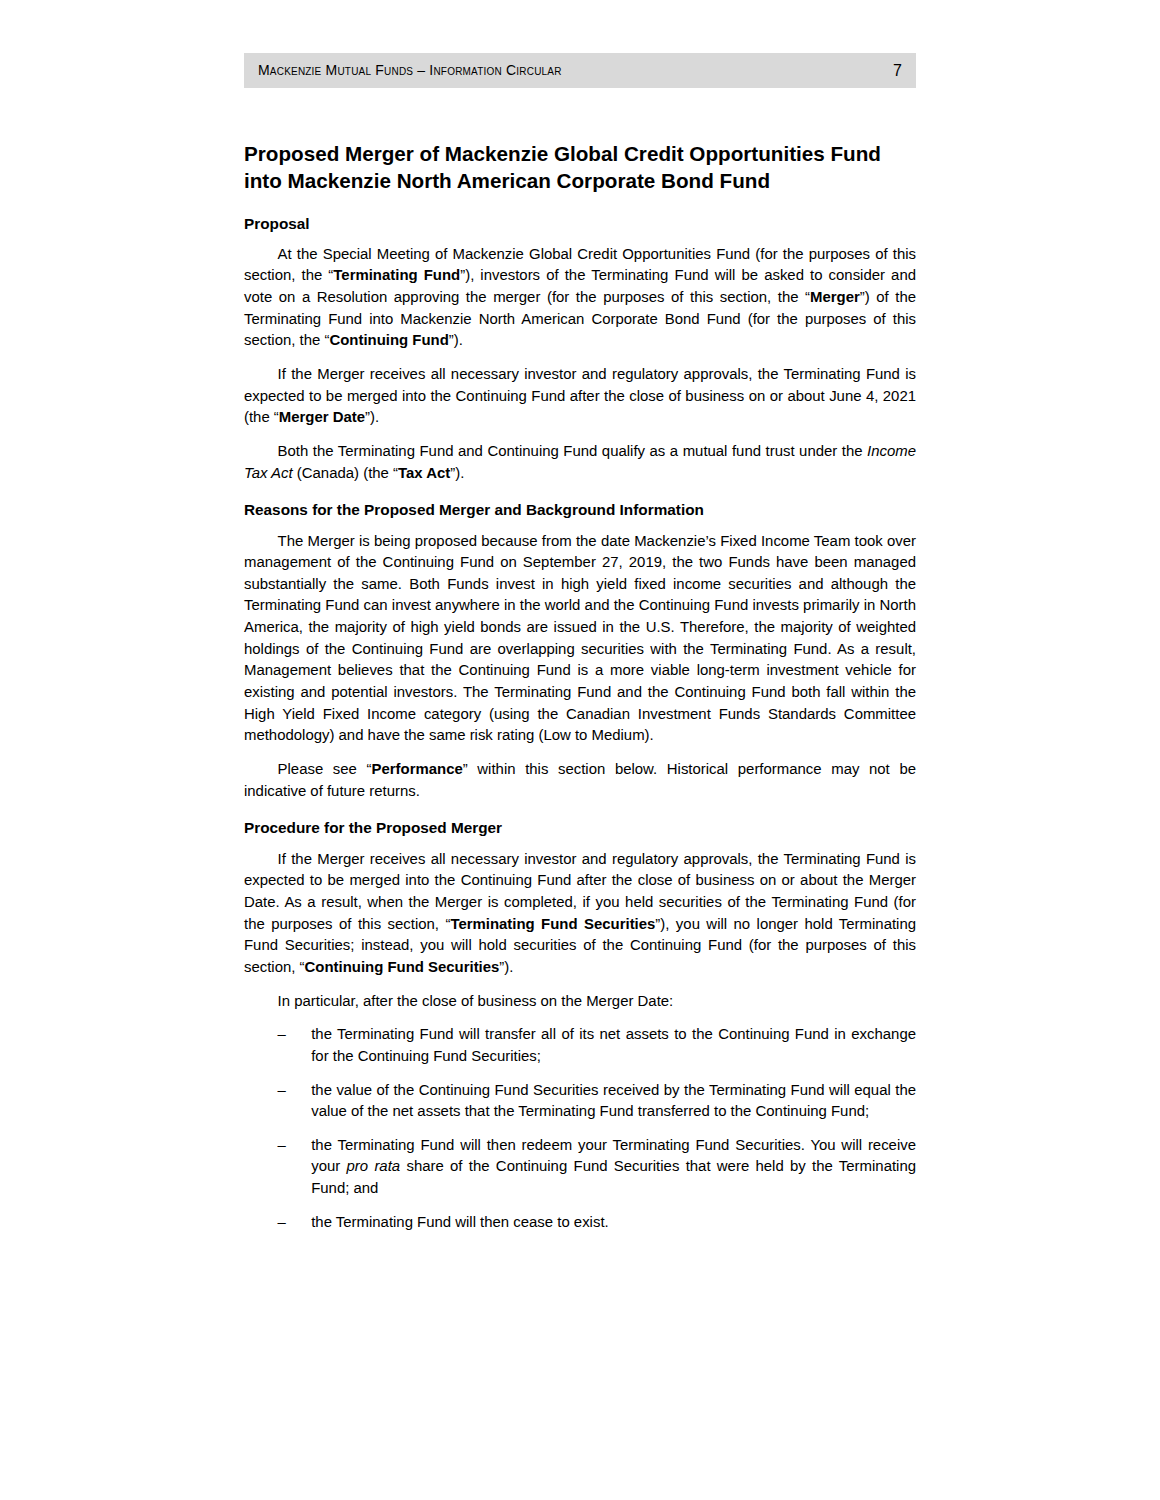Mackenzie Mutual Funds – Information Circular
7
Proposed Merger of Mackenzie Global Credit Opportunities Fund into Mackenzie North American Corporate Bond Fund
Proposal
At the Special Meeting of Mackenzie Global Credit Opportunities Fund (for the purposes of this section, the “Terminating Fund”), investors of the Terminating Fund will be asked to consider and vote on a Resolution approving the merger (for the purposes of this section, the “Merger”) of the Terminating Fund into Mackenzie North American Corporate Bond Fund (for the purposes of this section, the “Continuing Fund”).
If the Merger receives all necessary investor and regulatory approvals, the Terminating Fund is expected to be merged into the Continuing Fund after the close of business on or about June 4, 2021 (the “Merger Date”).
Both the Terminating Fund and Continuing Fund qualify as a mutual fund trust under the Income Tax Act (Canada) (the “Tax Act”).
Reasons for the Proposed Merger and Background Information
The Merger is being proposed because from the date Mackenzie’s Fixed Income Team took over management of the Continuing Fund on September 27, 2019, the two Funds have been managed substantially the same. Both Funds invest in high yield fixed income securities and although the Terminating Fund can invest anywhere in the world and the Continuing Fund invests primarily in North America, the majority of high yield bonds are issued in the U.S. Therefore, the majority of weighted holdings of the Continuing Fund are overlapping securities with the Terminating Fund. As a result, Management believes that the Continuing Fund is a more viable long-term investment vehicle for existing and potential investors. The Terminating Fund and the Continuing Fund both fall within the High Yield Fixed Income category (using the Canadian Investment Funds Standards Committee methodology) and have the same risk rating (Low to Medium).
Please see “Performance” within this section below. Historical performance may not be indicative of future returns.
Procedure for the Proposed Merger
If the Merger receives all necessary investor and regulatory approvals, the Terminating Fund is expected to be merged into the Continuing Fund after the close of business on or about the Merger Date. As a result, when the Merger is completed, if you held securities of the Terminating Fund (for the purposes of this section, “Terminating Fund Securities”), you will no longer hold Terminating Fund Securities; instead, you will hold securities of the Continuing Fund (for the purposes of this section, “Continuing Fund Securities”).
In particular, after the close of business on the Merger Date:
the Terminating Fund will transfer all of its net assets to the Continuing Fund in exchange for the Continuing Fund Securities;
the value of the Continuing Fund Securities received by the Terminating Fund will equal the value of the net assets that the Terminating Fund transferred to the Continuing Fund;
the Terminating Fund will then redeem your Terminating Fund Securities. You will receive your pro rata share of the Continuing Fund Securities that were held by the Terminating Fund; and
the Terminating Fund will then cease to exist.